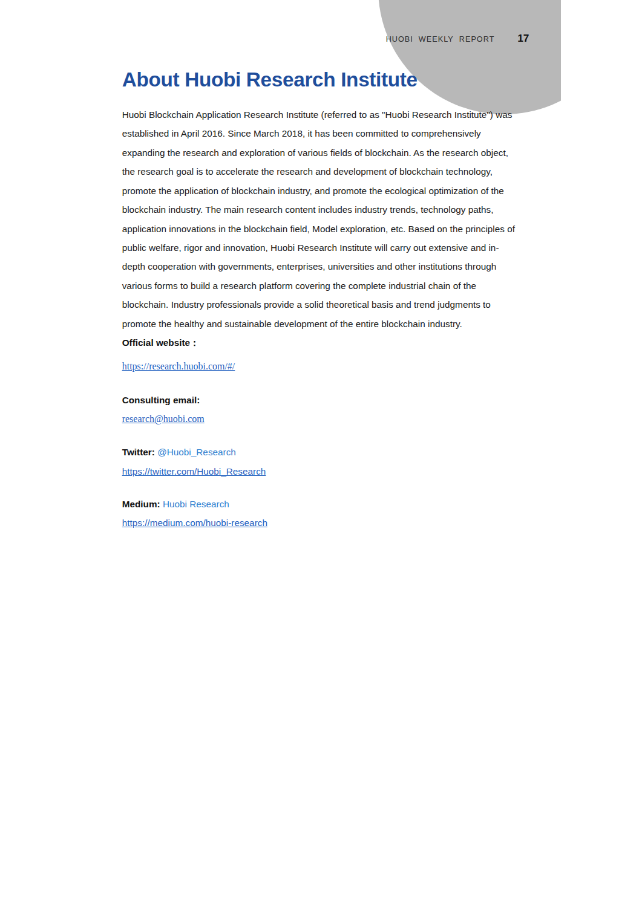HUOBI WEEKLY REPORT 17
About Huobi Research Institute
Huobi Blockchain Application Research Institute (referred to as "Huobi Research Institute") was established in April 2016. Since March 2018, it has been committed to comprehensively expanding the research and exploration of various fields of blockchain. As the research object, the research goal is to accelerate the research and development of blockchain technology, promote the application of blockchain industry, and promote the ecological optimization of the blockchain industry. The main research content includes industry trends, technology paths, application innovations in the blockchain field, Model exploration, etc. Based on the principles of public welfare, rigor and innovation, Huobi Research Institute will carry out extensive and in-depth cooperation with governments, enterprises, universities and other institutions through various forms to build a research platform covering the complete industrial chain of the blockchain. Industry professionals provide a solid theoretical basis and trend judgments to promote the healthy and sustainable development of the entire blockchain industry.
Official website：
https://research.huobi.com/#/
Consulting email:
research@huobi.com
Twitter: @Huobi_Research
https://twitter.com/Huobi_Research
Medium: Huobi Research
https://medium.com/huobi-research